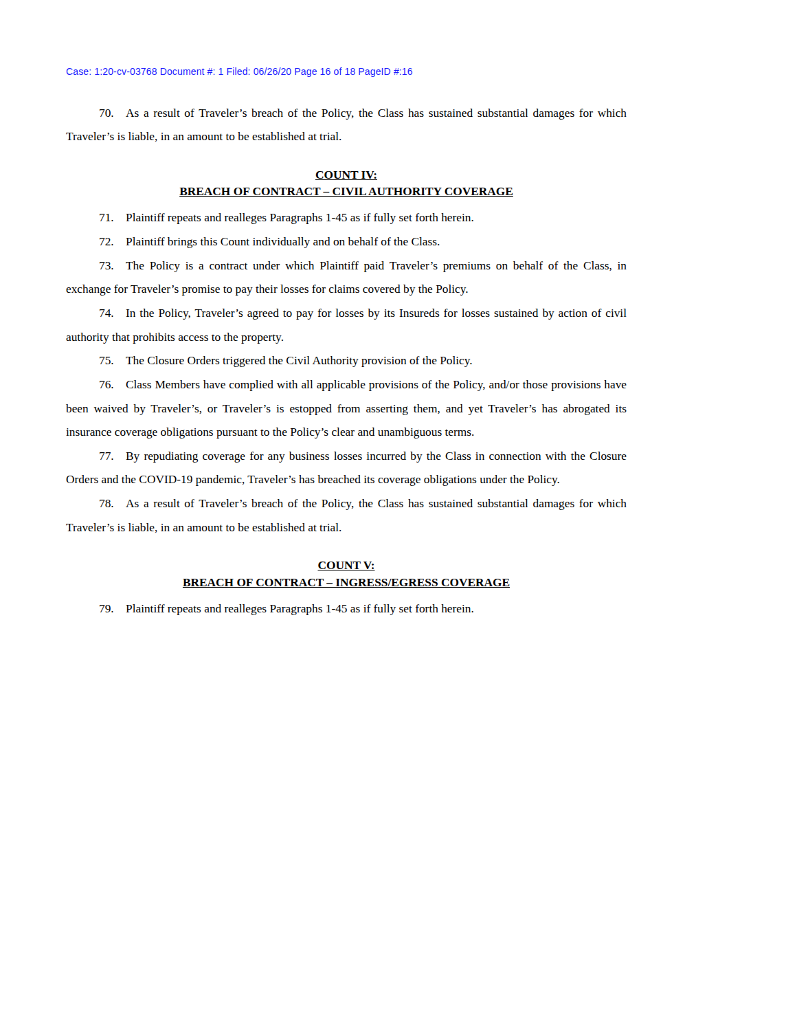Case: 1:20-cv-03768 Document #: 1 Filed: 06/26/20 Page 16 of 18 PageID #:16
70. As a result of Traveler’s breach of the Policy, the Class has sustained substantial damages for which Traveler’s is liable, in an amount to be established at trial.
COUNT IV:
BREACH OF CONTRACT – CIVIL AUTHORITY COVERAGE
71. Plaintiff repeats and realleges Paragraphs 1-45 as if fully set forth herein.
72. Plaintiff brings this Count individually and on behalf of the Class.
73. The Policy is a contract under which Plaintiff paid Traveler’s premiums on behalf of the Class, in exchange for Traveler’s promise to pay their losses for claims covered by the Policy.
74. In the Policy, Traveler’s agreed to pay for losses by its Insureds for losses sustained by action of civil authority that prohibits access to the property.
75. The Closure Orders triggered the Civil Authority provision of the Policy.
76. Class Members have complied with all applicable provisions of the Policy, and/or those provisions have been waived by Traveler’s, or Traveler’s is estopped from asserting them, and yet Traveler’s has abrogated its insurance coverage obligations pursuant to the Policy’s clear and unambiguous terms.
77. By repudiating coverage for any business losses incurred by the Class in connection with the Closure Orders and the COVID-19 pandemic, Traveler’s has breached its coverage obligations under the Policy.
78. As a result of Traveler’s breach of the Policy, the Class has sustained substantial damages for which Traveler’s is liable, in an amount to be established at trial.
COUNT V:
BREACH OF CONTRACT – INGRESS/EGRESS COVERAGE
79. Plaintiff repeats and realleges Paragraphs 1-45 as if fully set forth herein.